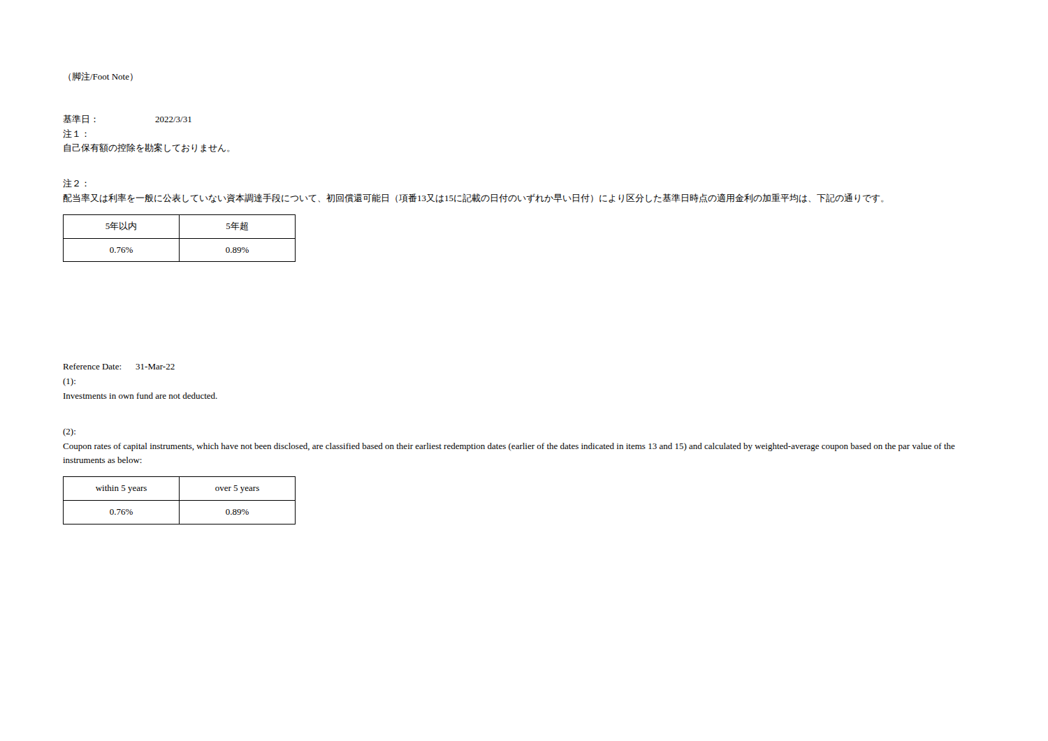（脚注/Foot Note）
基準日：2022/3/31
注１：
自己保有額の控除を勘案しておりません。
注２：
配当率又は利率を一般に公表していない資本調達手段について、初回償還可能日（項番13又は15に記載の日付のいずれか早い日付）により区分した基準日時点の適用金利の加重平均は、下記の通りです。
| 5年以内 | 5年超 |
| 0.76% | 0.89% |
Reference Date: 31-Mar-22
(1):
Investments in own fund are not deducted.
(2):
Coupon rates of capital instruments, which have not been disclosed, are classified based on their earliest redemption dates (earlier of the dates indicated in items 13 and 15) and calculated by weighted-average coupon based on the par value of the instruments as below:
| within 5 years | over 5 years |
| 0.76% | 0.89% |